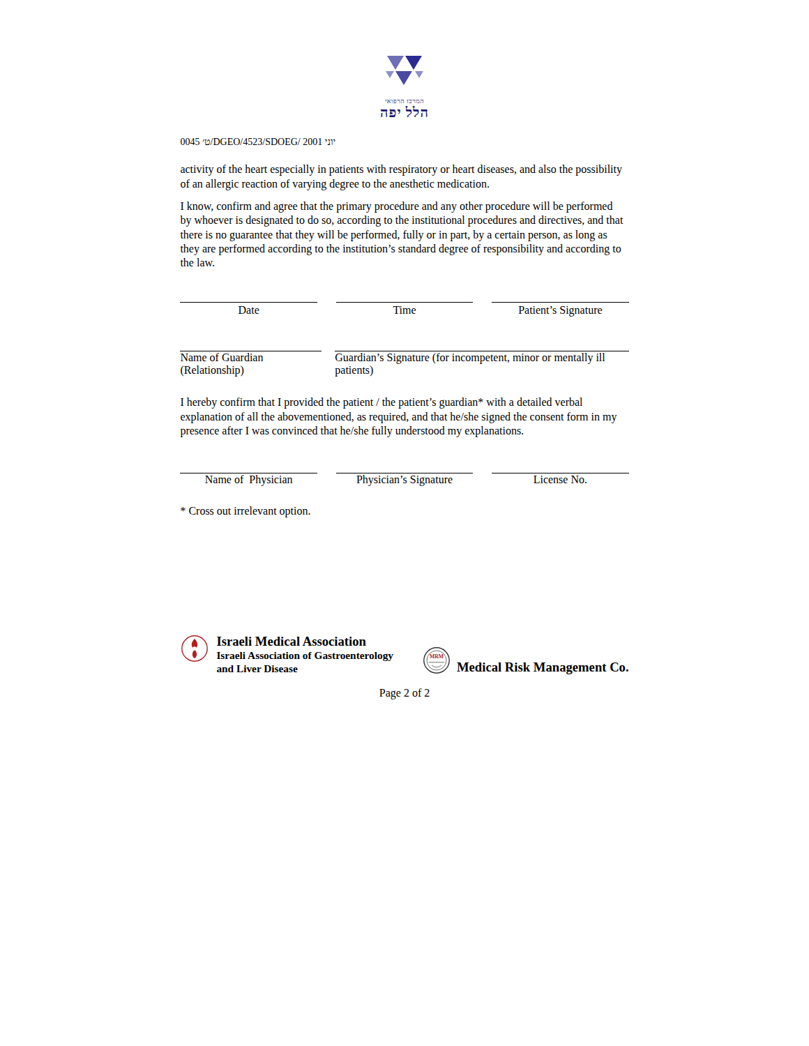המרכז הרפואי
הלל יפה
ט׳ 0045/DGEO/4523/SDOEG/ יוני 2001
activity of the heart especially in patients with respiratory or heart diseases, and also the possibility of an allergic reaction of varying degree to the anesthetic medication.
I know, confirm and agree that the primary procedure and any other procedure will be performed by whoever is designated to do so, according to the institutional procedures and directives, and that there is no guarantee that they will be performed, fully or in part, by a certain person, as long as they are performed according to the institution’s standard degree of responsibility and according to the law.
Date Time Patient’s Signature
Name of Guardian (Relationship) Guardian’s Signature (for incompetent, minor or mentally ill patients)
I hereby confirm that I provided the patient / the patient’s guardian* with a detailed verbal explanation of all the abovementioned, as required, and that he/she signed the consent form in my presence after I was convinced that he/she fully understood my explanations.
Name of Physician Physician’s Signature License No.
* Cross out irrelevant option.
Israeli Medical Association
Israeli Association of Gastroenterology
and Liver Disease
MRM
Medical Risk Management Co.
Page 2 of 2